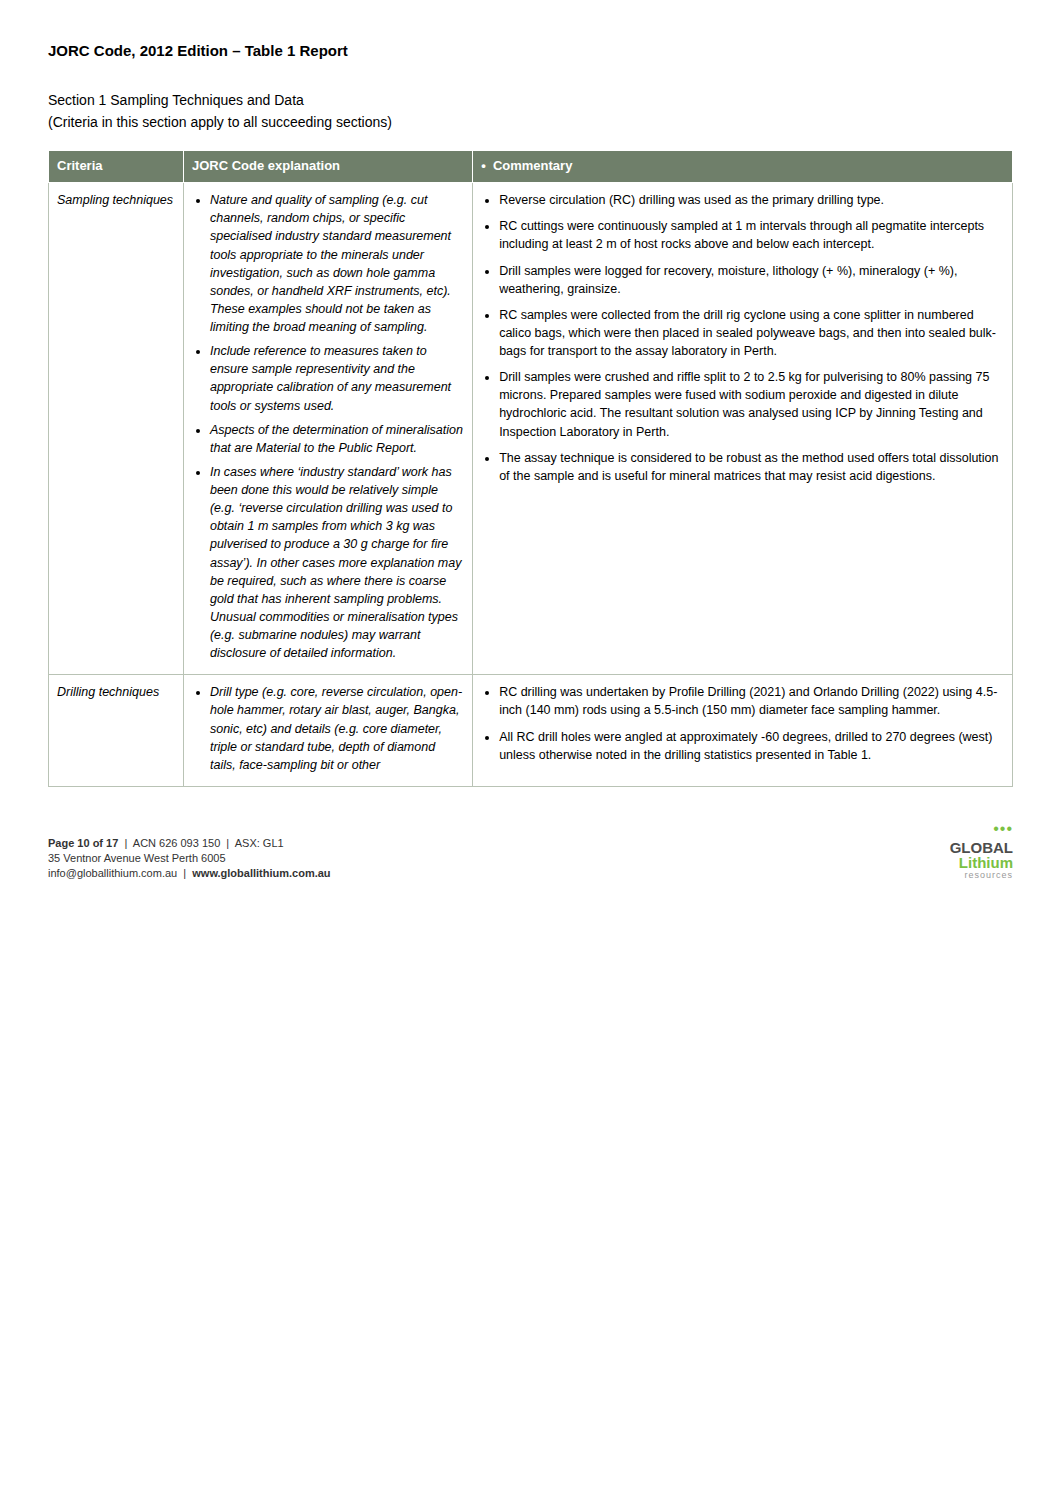JORC Code, 2012 Edition – Table 1 Report
Section 1 Sampling Techniques and Data
(Criteria in this section apply to all succeeding sections)
| Criteria | JORC Code explanation | • Commentary |
| --- | --- | --- |
| Sampling techniques | Nature and quality of sampling (e.g. cut channels, random chips, or specific specialised industry standard measurement tools appropriate to the minerals under investigation, such as down hole gamma sondes, or handheld XRF instruments, etc). These examples should not be taken as limiting the broad meaning of sampling. Include reference to measures taken to ensure sample representivity and the appropriate calibration of any measurement tools or systems used. Aspects of the determination of mineralisation that are Material to the Public Report. In cases where ‘industry standard’ work has been done this would be relatively simple (e.g. ‘reverse circulation drilling was used to obtain 1 m samples from which 3 kg was pulverised to produce a 30 g charge for fire assay’). In other cases more explanation may be required, such as where there is coarse gold that has inherent sampling problems. Unusual commodities or mineralisation types (e.g. submarine nodules) may warrant disclosure of detailed information. | Reverse circulation (RC) drilling was used as the primary drilling type. RC cuttings were continuously sampled at 1 m intervals through all pegmatite intercepts including at least 2 m of host rocks above and below each intercept. Drill samples were logged for recovery, moisture, lithology (+ %), mineralogy (+ %), weathering, grainsize. RC samples were collected from the drill rig cyclone using a cone splitter in numbered calico bags, which were then placed in sealed polyweave bags, and then into sealed bulk-bags for transport to the assay laboratory in Perth. Drill samples were crushed and riffle split to 2 to 2.5 kg for pulverising to 80% passing 75 microns. Prepared samples were fused with sodium peroxide and digested in dilute hydrochloric acid. The resultant solution was analysed using ICP by Jinning Testing and Inspection Laboratory in Perth. The assay technique is considered to be robust as the method used offers total dissolution of the sample and is useful for mineral matrices that may resist acid digestions. |
| Drilling techniques | Drill type (e.g. core, reverse circulation, open-hole hammer, rotary air blast, auger, Bangka, sonic, etc) and details (e.g. core diameter, triple or standard tube, depth of diamond tails, face-sampling bit or other | RC drilling was undertaken by Profile Drilling (2021) and Orlando Drilling (2022) using 4.5-inch (140 mm) rods using a 5.5-inch (150 mm) diameter face sampling hammer. All RC drill holes were angled at approximately -60 degrees, drilled to 270 degrees (west) unless otherwise noted in the drilling statistics presented in Table 1. |
Page 10 of 17 | ACN 626 093 150 | ASX: GL1
35 Ventnor Avenue West Perth 6005
info@globallithium.com.au | www.globallithium.com.au
••• GLOBAL Lithium resources